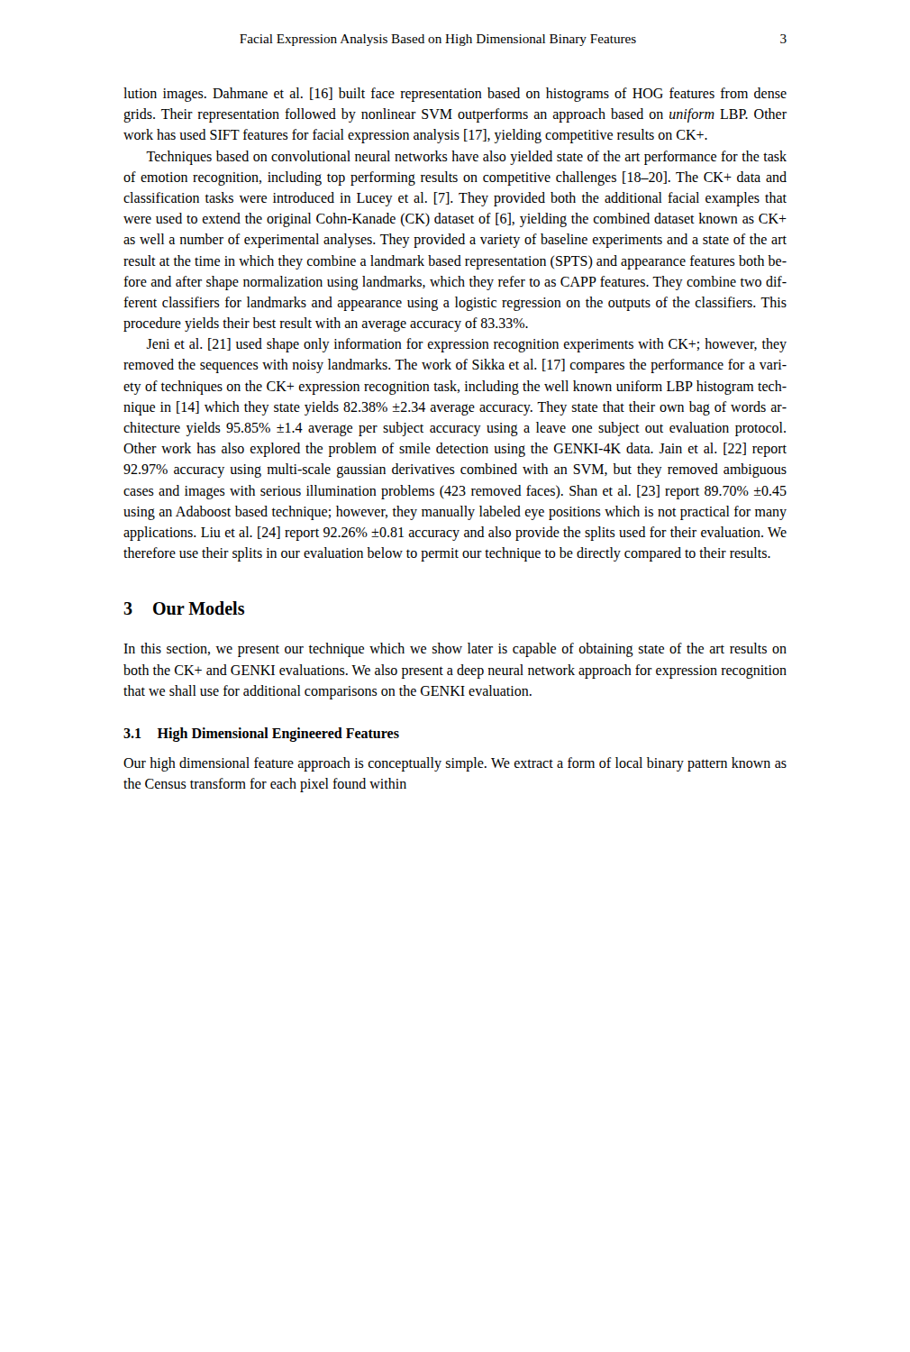Facial Expression Analysis Based on High Dimensional Binary Features 3
lution images. Dahmane et al. [16] built face representation based on histograms of HOG features from dense grids. Their representation followed by nonlinear SVM outperforms an approach based on uniform LBP. Other work has used SIFT features for facial expression analysis [17], yielding competitive results on CK+.
Techniques based on convolutional neural networks have also yielded state of the art performance for the task of emotion recognition, including top performing results on competitive challenges [18–20]. The CK+ data and classification tasks were introduced in Lucey et al. [7]. They provided both the additional facial examples that were used to extend the original Cohn-Kanade (CK) dataset of [6], yielding the combined dataset known as CK+ as well a number of experimental analyses. They provided a variety of baseline experiments and a state of the art result at the time in which they combine a landmark based representation (SPTS) and appearance features both before and after shape normalization using landmarks, which they refer to as CAPP features. They combine two different classifiers for landmarks and appearance using a logistic regression on the outputs of the classifiers. This procedure yields their best result with an average accuracy of 83.33%.
Jeni et al. [21] used shape only information for expression recognition experiments with CK+; however, they removed the sequences with noisy landmarks. The work of Sikka et al. [17] compares the performance for a variety of techniques on the CK+ expression recognition task, including the well known uniform LBP histogram technique in [14] which they state yields 82.38% ±2.34 average accuracy. They state that their own bag of words architecture yields 95.85% ±1.4 average per subject accuracy using a leave one subject out evaluation protocol. Other work has also explored the problem of smile detection using the GENKI-4K data. Jain et al. [22] report 92.97% accuracy using multi-scale gaussian derivatives combined with an SVM, but they removed ambiguous cases and images with serious illumination problems (423 removed faces). Shan et al. [23] report 89.70% ±0.45 using an Adaboost based technique; however, they manually labeled eye positions which is not practical for many applications. Liu et al. [24] report 92.26% ±0.81 accuracy and also provide the splits used for their evaluation. We therefore use their splits in our evaluation below to permit our technique to be directly compared to their results.
3 Our Models
In this section, we present our technique which we show later is capable of obtaining state of the art results on both the CK+ and GENKI evaluations. We also present a deep neural network approach for expression recognition that we shall use for additional comparisons on the GENKI evaluation.
3.1 High Dimensional Engineered Features
Our high dimensional feature approach is conceptually simple. We extract a form of local binary pattern known as the Census transform for each pixel found within